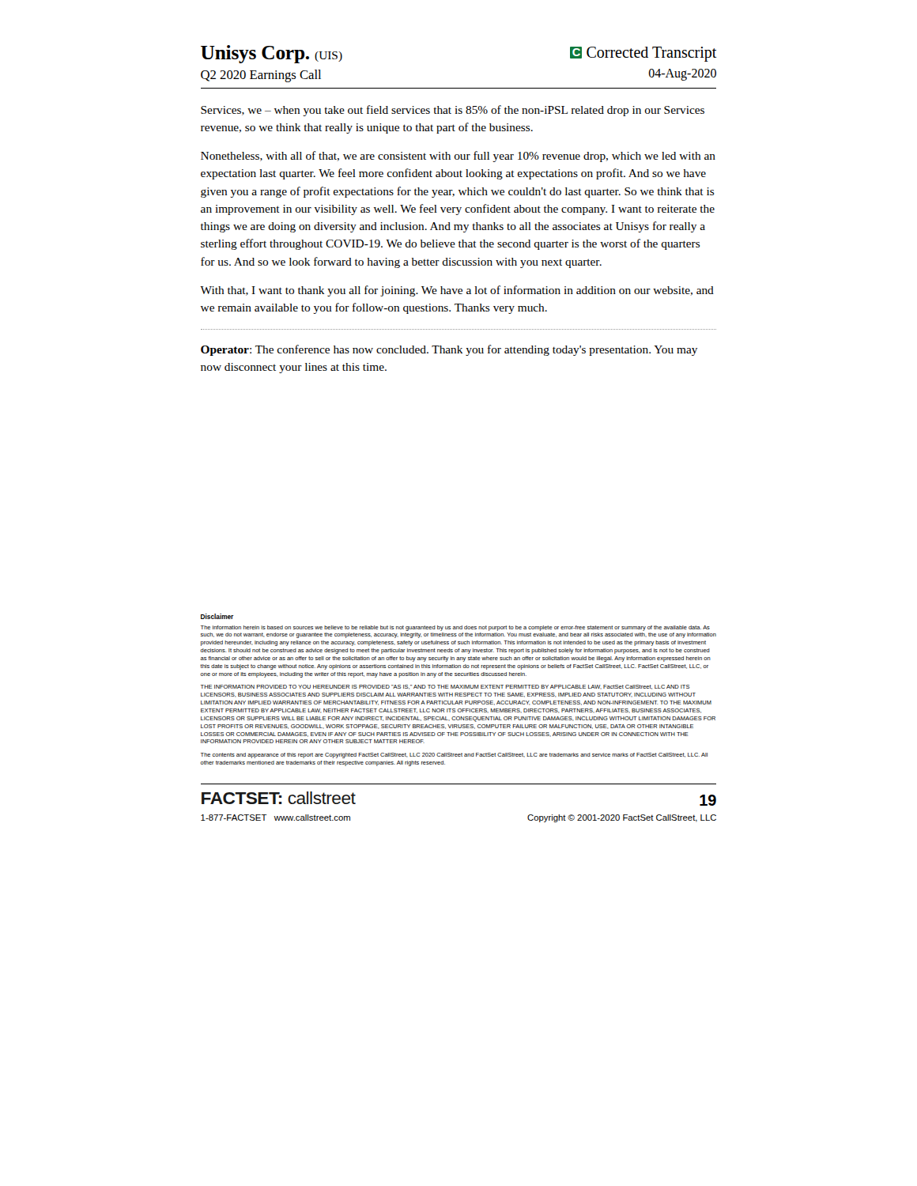Unisys Corp. (UIS)
Q2 2020 Earnings Call
CCorrected Transcript
04-Aug-2020
Services, we – when you take out field services that is 85% of the non-iPSL related drop in our Services revenue, so we think that really is unique to that part of the business.
Nonetheless, with all of that, we are consistent with our full year 10% revenue drop, which we led with an expectation last quarter. We feel more confident about looking at expectations on profit. And so we have given you a range of profit expectations for the year, which we couldn't do last quarter. So we think that is an improvement in our visibility as well. We feel very confident about the company. I want to reiterate the things we are doing on diversity and inclusion. And my thanks to all the associates at Unisys for really a sterling effort throughout COVID-19. We do believe that the second quarter is the worst of the quarters for us. And so we look forward to having a better discussion with you next quarter.
With that, I want to thank you all for joining. We have a lot of information in addition on our website, and we remain available to you for follow-on questions. Thanks very much.
Operator: The conference has now concluded. Thank you for attending today's presentation. You may now disconnect your lines at this time.
Disclaimer
The information herein is based on sources we believe to be reliable but is not guaranteed by us and does not purport to be a complete or error-free statement or summary of the available data. As such, we do not warrant, endorse or guarantee the completeness, accuracy, integrity, or timeliness of the information. You must evaluate, and bear all risks associated with, the use of any information provided hereunder, including any reliance on the accuracy, completeness, safety or usefulness of such information. This information is not intended to be used as the primary basis of investment decisions. It should not be construed as advice designed to meet the particular investment needs of any investor. This report is published solely for information purposes, and is not to be construed as financial or other advice or as an offer to sell or the solicitation of an offer to buy any security in any state where such an offer or solicitation would be illegal. Any information expressed herein on this date is subject to change without notice. Any opinions or assertions contained in this information do not represent the opinions or beliefs of FactSet CallStreet, LLC. FactSet CallStreet, LLC, or one or more of its employees, including the writer of this report, may have a position in any of the securities discussed herein.
THE INFORMATION PROVIDED TO YOU HEREUNDER IS PROVIDED "AS IS," AND TO THE MAXIMUM EXTENT PERMITTED BY APPLICABLE LAW, FactSet CallStreet, LLC AND ITS LICENSORS, BUSINESS ASSOCIATES AND SUPPLIERS DISCLAIM ALL WARRANTIES WITH RESPECT TO THE SAME, EXPRESS, IMPLIED AND STATUTORY, INCLUDING WITHOUT LIMITATION ANY IMPLIED WARRANTIES OF MERCHANTABILITY, FITNESS FOR A PARTICULAR PURPOSE, ACCURACY, COMPLETENESS, AND NON-INFRINGEMENT. TO THE MAXIMUM EXTENT PERMITTED BY APPLICABLE LAW, NEITHER FACTSET CALLSTREET, LLC NOR ITS OFFICERS, MEMBERS, DIRECTORS, PARTNERS, AFFILIATES, BUSINESS ASSOCIATES, LICENSORS OR SUPPLIERS WILL BE LIABLE FOR ANY INDIRECT, INCIDENTAL, SPECIAL, CONSEQUENTIAL OR PUNITIVE DAMAGES, INCLUDING WITHOUT LIMITATION DAMAGES FOR LOST PROFITS OR REVENUES, GOODWILL, WORK STOPPAGE, SECURITY BREACHES, VIRUSES, COMPUTER FAILURE OR MALFUNCTION, USE, DATA OR OTHER INTANGIBLE LOSSES OR COMMERCIAL DAMAGES, EVEN IF ANY OF SUCH PARTIES IS ADVISED OF THE POSSIBILITY OF SUCH LOSSES, ARISING UNDER OR IN CONNECTION WITH THE INFORMATION PROVIDED HEREIN OR ANY OTHER SUBJECT MATTER HEREOF.
The contents and appearance of this report are Copyrighted FactSet CallStreet, LLC 2020 CallStreet and FactSet CallStreet, LLC are trademarks and service marks of FactSet CallStreet, LLC. All other trademarks mentioned are trademarks of their respective companies. All rights reserved.
FACTSET: callstreet
1-877-FACTSET www.callstreet.com
19
Copyright © 2001-2020 FactSet CallStreet, LLC